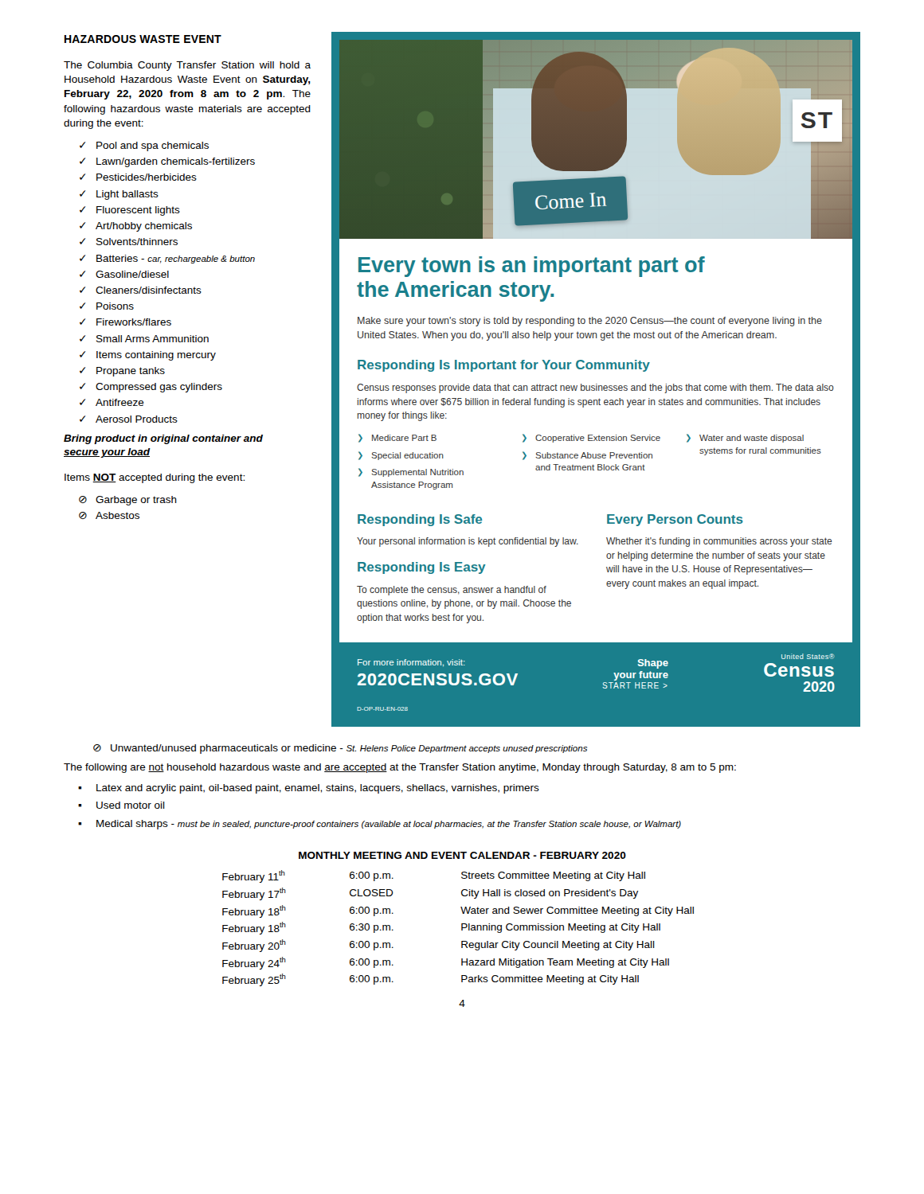HAZARDOUS WASTE EVENT
The Columbia County Transfer Station will hold a Household Hazardous Waste Event on Saturday, February 22, 2020 from 8 am to 2 pm. The following hazardous waste materials are accepted during the event:
Pool and spa chemicals
Lawn/garden chemicals-fertilizers
Pesticides/herbicides
Light ballasts
Fluorescent lights
Art/hobby chemicals
Solvents/thinners
Batteries - car, rechargeable & button
Gasoline/diesel
Cleaners/disinfectants
Poisons
Fireworks/flares
Small Arms Ammunition
Items containing mercury
Propane tanks
Compressed gas cylinders
Antifreeze
Aerosol Products
Bring product in original container and
secure your load
Items NOT accepted during the event:
Garbage or trash
Asbestos
Come In
ST
Every town is an important part of
the American story.
Make sure your town's story is told by responding to the 2020 Census—the count of everyone living in the United States. When you do, you'll also help your town get the most out of the American dream.
Responding Is Important for Your Community
Census responses provide data that can attract new businesses and the jobs that come with them. The data also informs where over $675 billion in federal funding is spent each year in states and communities. That includes money for things like:
Medicare Part B
Special education
Supplemental Nutrition Assistance Program
Cooperative Extension Service
Substance Abuse Prevention and Treatment Block Grant
Water and waste disposal systems for rural communities
Responding Is Safe
Your personal information is kept confidential by law.
Responding Is Easy
To complete the census, answer a handful of questions online, by phone, or by mail. Choose the option that works best for you.
Every Person Counts
Whether it's funding in communities across your state or helping determine the number of seats your state will have in the U.S. House of Representatives—every count makes an equal impact.
For more information, visit:
2020CENSUS.GOV
Shape
your future
START HERE >
United States®
Census
2020
D-OP-RU-EN-028
Unwanted/unused pharmaceuticals or medicine - St. Helens Police Department accepts unused prescriptions
The following are not household hazardous waste and are accepted at the Transfer Station anytime, Monday through Saturday, 8 am to 5 pm:
Latex and acrylic paint, oil-based paint, enamel, stains, lacquers, shellacs, varnishes, primers
Used motor oil
Medical sharps - must be in sealed, puncture-proof containers (available at local pharmacies, at the Transfer Station scale house, or Walmart)
MONTHLY MEETING AND EVENT CALENDAR - FEBRUARY 2020
| February 11 th | 6:00 p.m. | Streets Committee Meeting at City Hall |
| February 17 th | CLOSED | City Hall is closed on President's Day |
| February 18 th | 6:00 p.m. | Water and Sewer Committee Meeting at City Hall |
| February 18 th | 6:30 p.m. | Planning Commission Meeting at City Hall |
| February 20 th | 6:00 p.m. | Regular City Council Meeting at City Hall |
| February 24 th | 6:00 p.m. | Hazard Mitigation Team Meeting at City Hall |
| February 25 th | 6:00 p.m. | Parks Committee Meeting at City Hall |
4